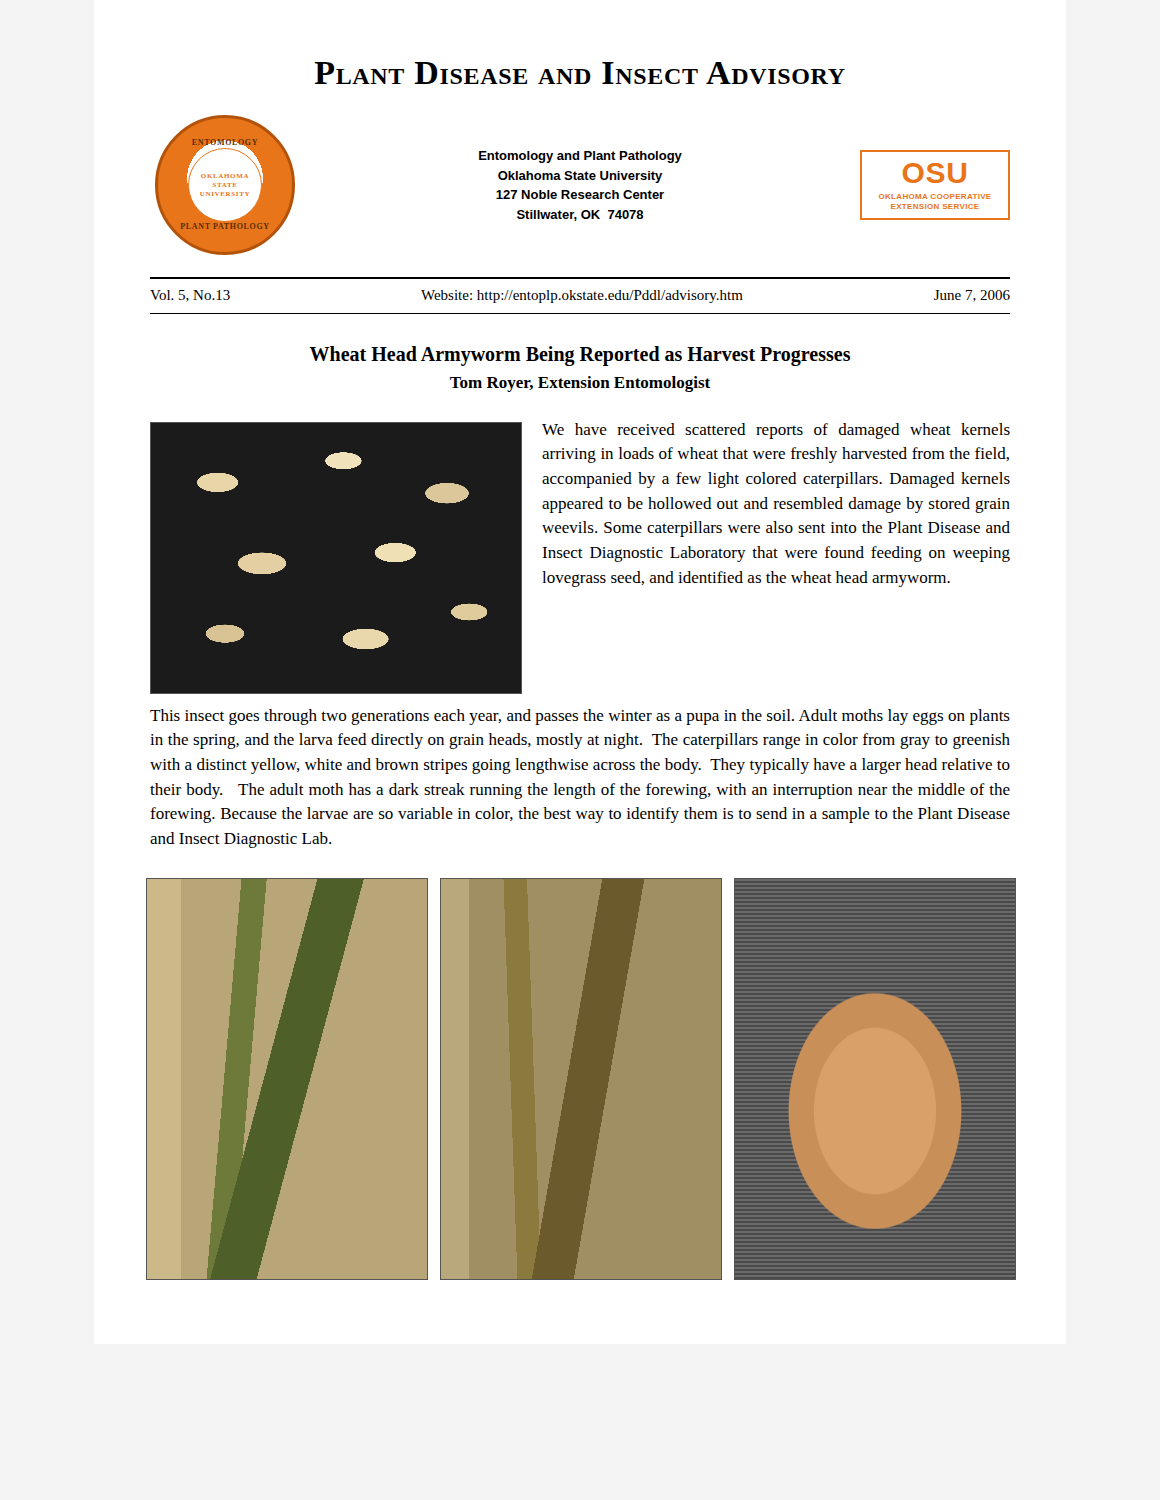Plant Disease and Insect Advisory
Entomology
Oklahoma State University
Plant Pathology
Entomology and Plant Pathology
Oklahoma State University
127 Noble Research Center
Stillwater, OK 74078
OSU
Oklahoma Cooperative
Extension Service
Vol. 5, No.13 Website: http://entoplp.okstate.edu/Pddl/advisory.htm June 7, 2006
Wheat Head Armyworm Being Reported as Harvest Progresses
Tom Royer, Extension Entomologist
We have received scattered reports of damaged wheat kernels arriving in loads of wheat that were freshly harvested from the field, accompanied by a few light colored caterpillars. Damaged kernels appeared to be hollowed out and resembled damage by stored grain weevils. Some caterpillars were also sent into the Plant Disease and Insect Diagnostic Laboratory that were found feeding on weeping lovegrass seed, and identified as the wheat head armyworm.
This insect goes through two generations each year, and passes the winter as a pupa in the soil. Adult moths lay eggs on plants in the spring, and the larva feed directly on grain heads, mostly at night. The caterpillars range in color from gray to greenish with a distinct yellow, white and brown stripes going lengthwise across the body. They typically have a larger head relative to their body. The adult moth has a dark streak running the length of the forewing, with an interruption near the middle of the forewing. Because the larvae are so variable in color, the best way to identify them is to send in a sample to the Plant Disease and Insect Diagnostic Lab.